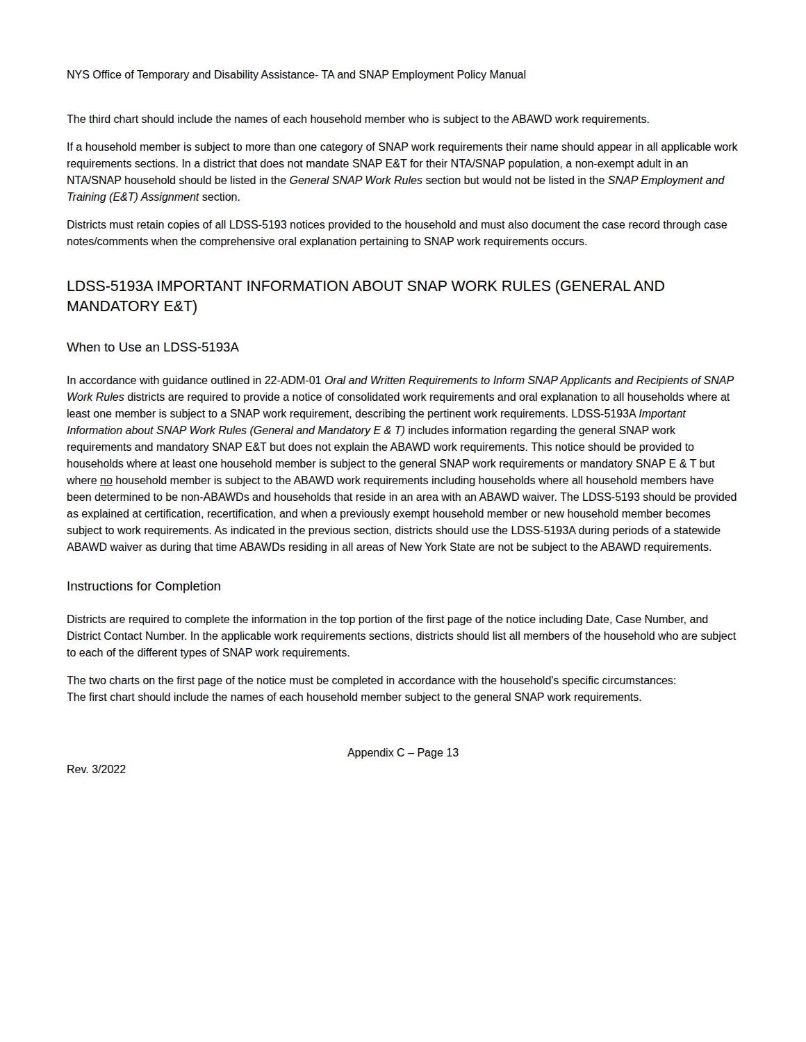NYS Office of Temporary and Disability Assistance- TA and SNAP Employment Policy Manual
The third chart should include the names of each household member who is subject to the ABAWD work requirements.
If a household member is subject to more than one category of SNAP work requirements their name should appear in all applicable work requirements sections. In a district that does not mandate SNAP E&T for their NTA/SNAP population, a non-exempt adult in an NTA/SNAP household should be listed in the General SNAP Work Rules section but would not be listed in the SNAP Employment and Training (E&T) Assignment section.
Districts must retain copies of all LDSS-5193 notices provided to the household and must also document the case record through case notes/comments when the comprehensive oral explanation pertaining to SNAP work requirements occurs.
LDSS-5193A IMPORTANT INFORMATION ABOUT SNAP WORK RULES (GENERAL AND MANDATORY E&T)
When to Use an LDSS-5193A
In accordance with guidance outlined in 22-ADM-01 Oral and Written Requirements to Inform SNAP Applicants and Recipients of SNAP Work Rules districts are required to provide a notice of consolidated work requirements and oral explanation to all households where at least one member is subject to a SNAP work requirement, describing the pertinent work requirements. LDSS-5193A Important Information about SNAP Work Rules (General and Mandatory E & T) includes information regarding the general SNAP work requirements and mandatory SNAP E&T but does not explain the ABAWD work requirements. This notice should be provided to households where at least one household member is subject to the general SNAP work requirements or mandatory SNAP E & T but where no household member is subject to the ABAWD work requirements including households where all household members have been determined to be non-ABAWDs and households that reside in an area with an ABAWD waiver. The LDSS-5193 should be provided as explained at certification, recertification, and when a previously exempt household member or new household member becomes subject to work requirements. As indicated in the previous section, districts should use the LDSS-5193A during periods of a statewide ABAWD waiver as during that time ABAWDs residing in all areas of New York State are not be subject to the ABAWD requirements.
Instructions for Completion
Districts are required to complete the information in the top portion of the first page of the notice including Date, Case Number, and District Contact Number. In the applicable work requirements sections, districts should list all members of the household who are subject to each of the different types of SNAP work requirements.
The two charts on the first page of the notice must be completed in accordance with the household's specific circumstances:
The first chart should include the names of each household member subject to the general SNAP work requirements.
Appendix C – Page 13
Rev. 3/2022